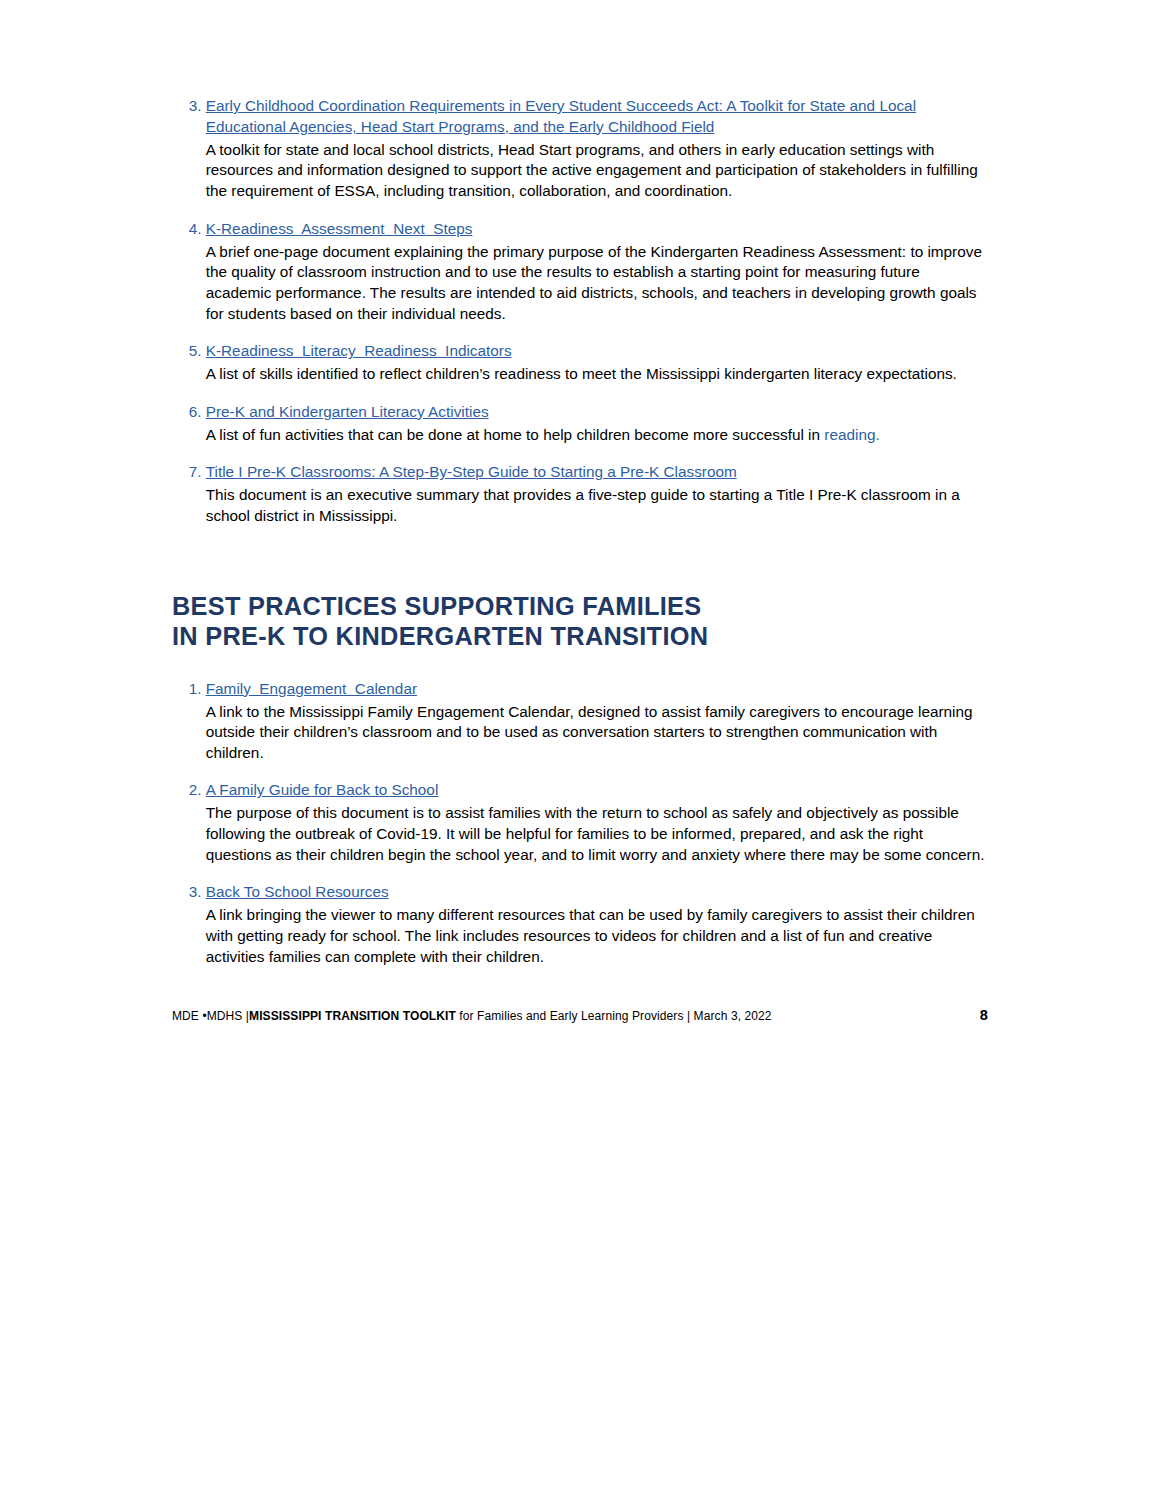Early Childhood Coordination Requirements in Every Student Succeeds Act: A Toolkit for State and Local Educational Agencies, Head Start Programs, and the Early Childhood Field
A toolkit for state and local school districts, Head Start programs, and others in early education settings with resources and information designed to support the active engagement and participation of stakeholders in fulfilling the requirement of ESSA, including transition, collaboration, and coordination.
K-Readiness Assessment Next Steps
A brief one-page document explaining the primary purpose of the Kindergarten Readiness Assessment: to improve the quality of classroom instruction and to use the results to establish a starting point for measuring future academic performance. The results are intended to aid districts, schools, and teachers in developing growth goals for students based on their individual needs.
K-Readiness Literacy Readiness Indicators
A list of skills identified to reflect children’s readiness to meet the Mississippi kindergarten literacy expectations.
Pre-K and Kindergarten Literacy Activities
A list of fun activities that can be done at home to help children become more successful in reading.
Title I Pre-K Classrooms: A Step-By-Step Guide to Starting a Pre-K Classroom
This document is an executive summary that provides a five-step guide to starting a Title I Pre-K classroom in a school district in Mississippi.
Best Practices Supporting Families
in Pre-K to Kindergarten Transition
Family Engagement Calendar
A link to the Mississippi Family Engagement Calendar, designed to assist family caregivers to encourage learning outside their children’s classroom and to be used as conversation starters to strengthen communication with children.
A Family Guide for Back to School
The purpose of this document is to assist families with the return to school as safely and objectively as possible following the outbreak of Covid-19. It will be helpful for families to be informed, prepared, and ask the right questions as their children begin the school year, and to limit worry and anxiety where there may be some concern.
Back To School Resources
A link bringing the viewer to many different resources that can be used by family caregivers to assist their children with getting ready for school. The link includes resources to videos for children and a list of fun and creative activities families can complete with their children.
MDE •MDHS |MISSISSIPPI TRANSITION TOOLKIT for Families and Early Learning Providers | March 3, 2022
8